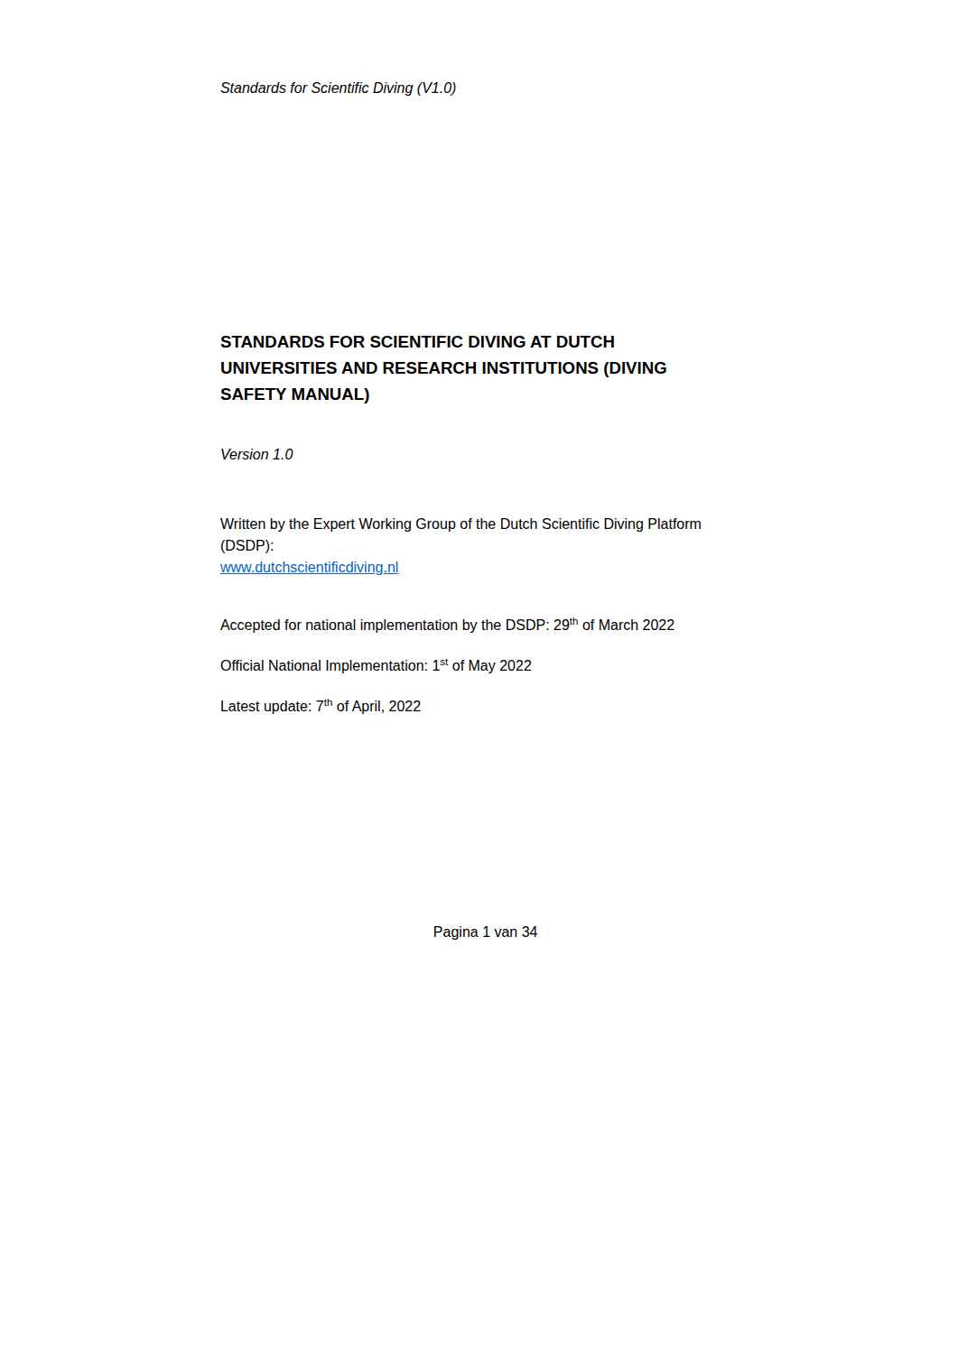Standards for Scientific Diving (V1.0)
Standards for Scientific Diving at Dutch Universities and Research Institutions (Diving Safety Manual)
Version 1.0
Written by the Expert Working Group of the Dutch Scientific Diving Platform (DSDP):
www.dutchscientificdiving.nl
Accepted for national implementation by the DSDP: 29th of March 2022
Official National Implementation: 1st of May 2022
Latest update: 7th of April, 2022
Pagina 1 van 34